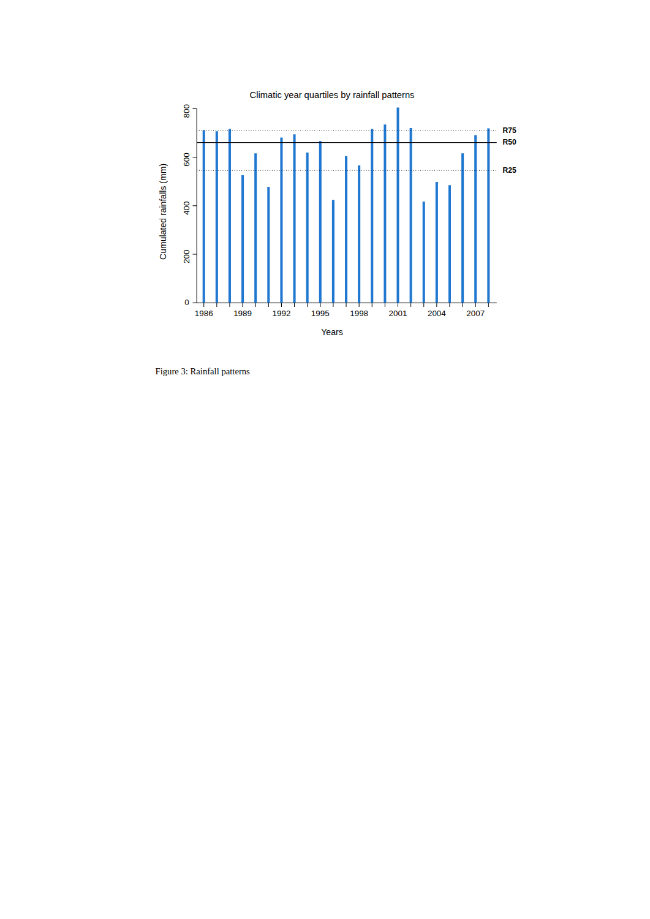Climatic year quartiles by rainfall patterns Cumulated rainfalls (mm) Years 0 200 400 600 800 1986 1989 1992 1995 1998 2001 2004 2007 R75 R50 R25
Figure 3: Rainfall patterns